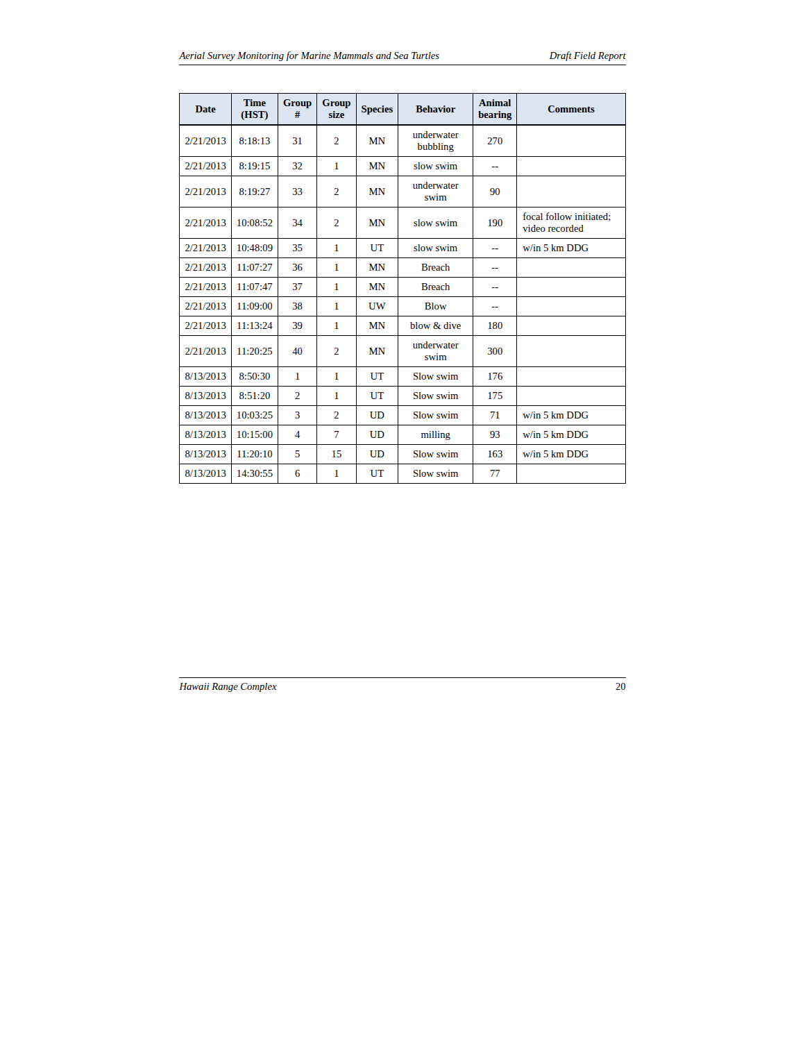Aerial Survey Monitoring for Marine Mammals and Sea Turtles
Draft Field Report
| Date | Time (HST) | Group # | Group size | Species | Behavior | Animal bearing | Comments |
| --- | --- | --- | --- | --- | --- | --- | --- |
| 2/21/2013 | 8:18:13 | 31 | 2 | MN | underwater bubbling | 270 | |
| 2/21/2013 | 8:19:15 | 32 | 1 | MN | slow swim | -- | |
| 2/21/2013 | 8:19:27 | 33 | 2 | MN | underwater swim | 90 | |
| 2/21/2013 | 10:08:52 | 34 | 2 | MN | slow swim | 190 | focal follow initiated; video recorded |
| 2/21/2013 | 10:48:09 | 35 | 1 | UT | slow swim | -- | w/in 5 km DDG |
| 2/21/2013 | 11:07:27 | 36 | 1 | MN | Breach | -- | |
| 2/21/2013 | 11:07:47 | 37 | 1 | MN | Breach | -- | |
| 2/21/2013 | 11:09:00 | 38 | 1 | UW | Blow | -- | |
| 2/21/2013 | 11:13:24 | 39 | 1 | MN | blow & dive | 180 | |
| 2/21/2013 | 11:20:25 | 40 | 2 | MN | underwater swim | 300 | |
| 8/13/2013 | 8:50:30 | 1 | 1 | UT | Slow swim | 176 | |
| 8/13/2013 | 8:51:20 | 2 | 1 | UT | Slow swim | 175 | |
| 8/13/2013 | 10:03:25 | 3 | 2 | UD | Slow swim | 71 | w/in 5 km DDG |
| 8/13/2013 | 10:15:00 | 4 | 7 | UD | milling | 93 | w/in 5 km DDG |
| 8/13/2013 | 11:20:10 | 5 | 15 | UD | Slow swim | 163 | w/in 5 km DDG |
| 8/13/2013 | 14:30:55 | 6 | 1 | UT | Slow swim | 77 | |
Hawaii Range Complex
20